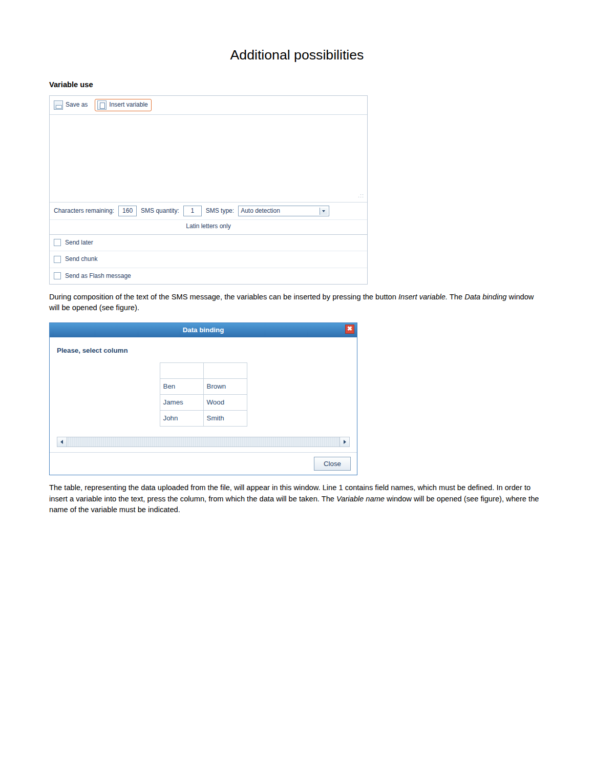Additional possibilities
Variable use
Save as Insert variable
.::
Characters remaining: 160 SMS quantity: 1 SMS type: Auto detection
Latin letters only
Send later
Send chunk
Send as Flash message
During composition of the text of the SMS message, the variables can be inserted by pressing the button Insert variable. The Data binding window will be opened (see figure).
Data binding ✖
Please, select column
| Ben | Brown |
| James | Wood |
| John | Smith |
Close
The table, representing the data uploaded from the file, will appear in this window. Line 1 contains field names, which must be defined. In order to insert a variable into the text, press the column, from which the data will be taken. The Variable name window will be opened (see figure), where the name of the variable must be indicated.